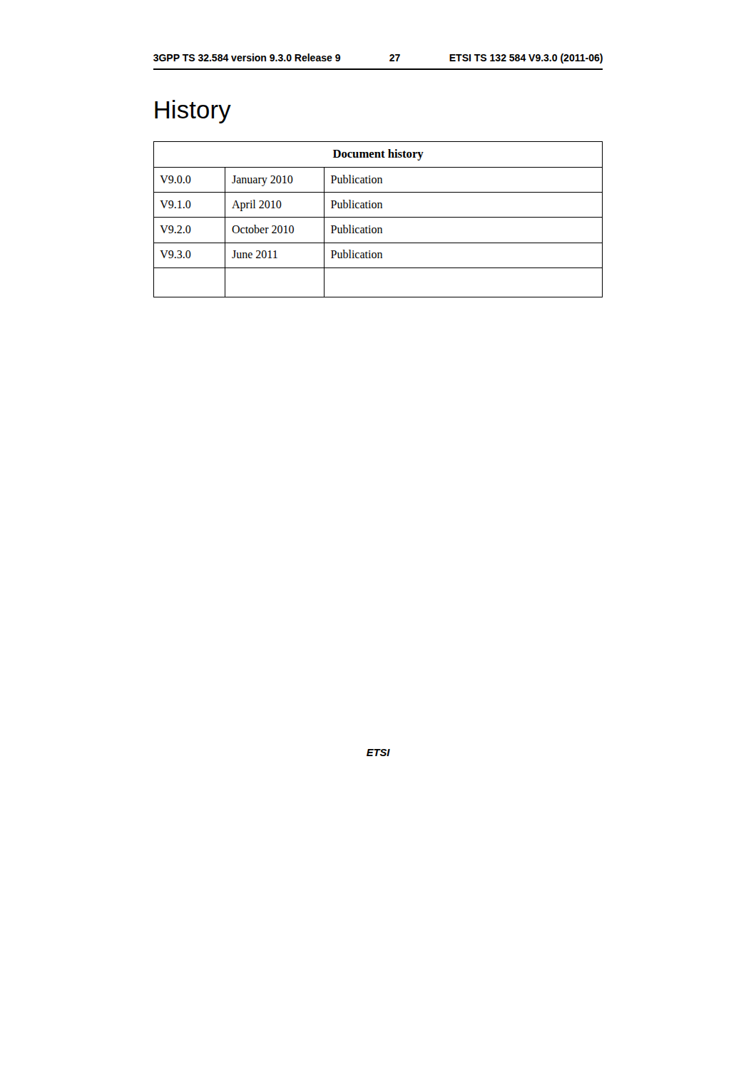3GPP TS 32.584 version 9.3.0 Release 9
27
ETSI TS 132 584 V9.3.0 (2011-06)
History
| Document history |
| --- |
| V9.0.0 | January 2010 | Publication |
| V9.1.0 | April 2010 | Publication |
| V9.2.0 | October 2010 | Publication |
| V9.3.0 | June 2011 | Publication |
ETSI